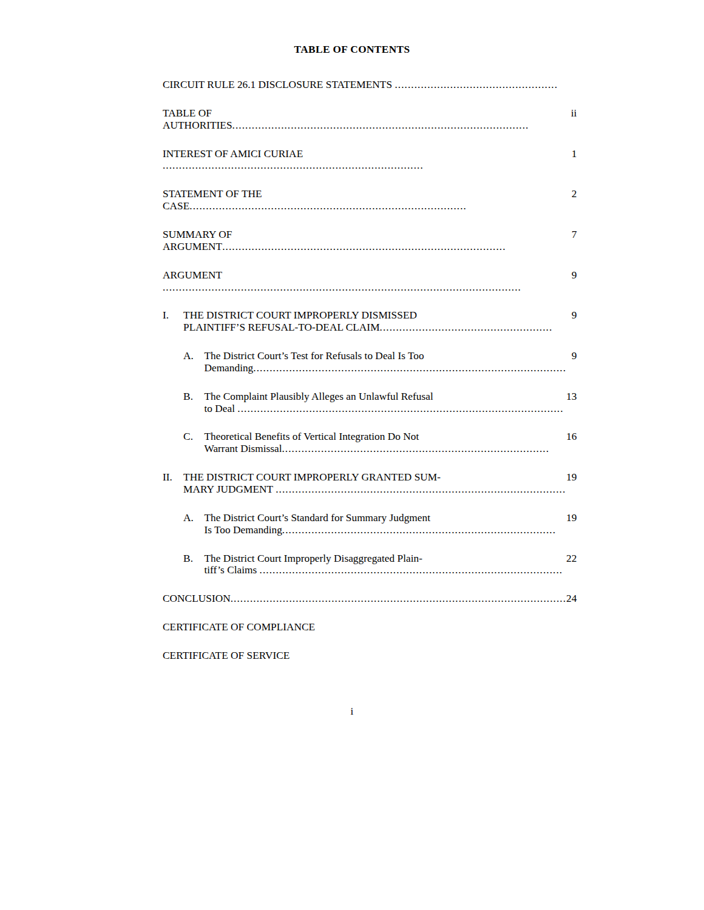TABLE OF CONTENTS
| CIRCUIT RULE 26.1 DISCLOSURE STATEMENTS .................................................. | |
| TABLE OF AUTHORITIES ........................................................................................... | ii |
| INTEREST OF AMICI CURIAE ................................................................................ | 1 |
| STATEMENT OF THE CASE ..................................................................................... | 2 |
| SUMMARY OF ARGUMENT ....................................................................................... | 7 |
| ARGUMENT .............................................................................................................. | 9 |
| I. | THE DISTRICT COURT IMPROPERLY DISMISSED PLAINTIFF’S REFUSAL-TO-DEAL CLAIM ..................................................... | 9 |
| | A. | The District Court’s Test for Refusals to Deal Is Too Demanding ................................................................................................ | 9 |
| | B. | The Complaint Plausibly Alleges an Unlawful Refusal to Deal .................................................................................................... | 13 |
| | C. | Theoretical Benefits of Vertical Integration Do Not Warrant Dismissal .................................................................................. | 16 |
| II. | THE DISTRICT COURT IMPROPERLY GRANTED SUM- MARY JUDGMENT ......................................................................................... | 19 |
| | A. | The District Court’s Standard for Summary Judgment Is Too Demanding .................................................................................... | 19 |
| | B. | The District Court Improperly Disaggregated Plain- tiff’s Claims ............................................................................................. | 22 |
| CONCLUSION ....................................................................................................... | 24 |
| CERTIFICATE OF COMPLIANCE | |
| CERTIFICATE OF SERVICE | |
i